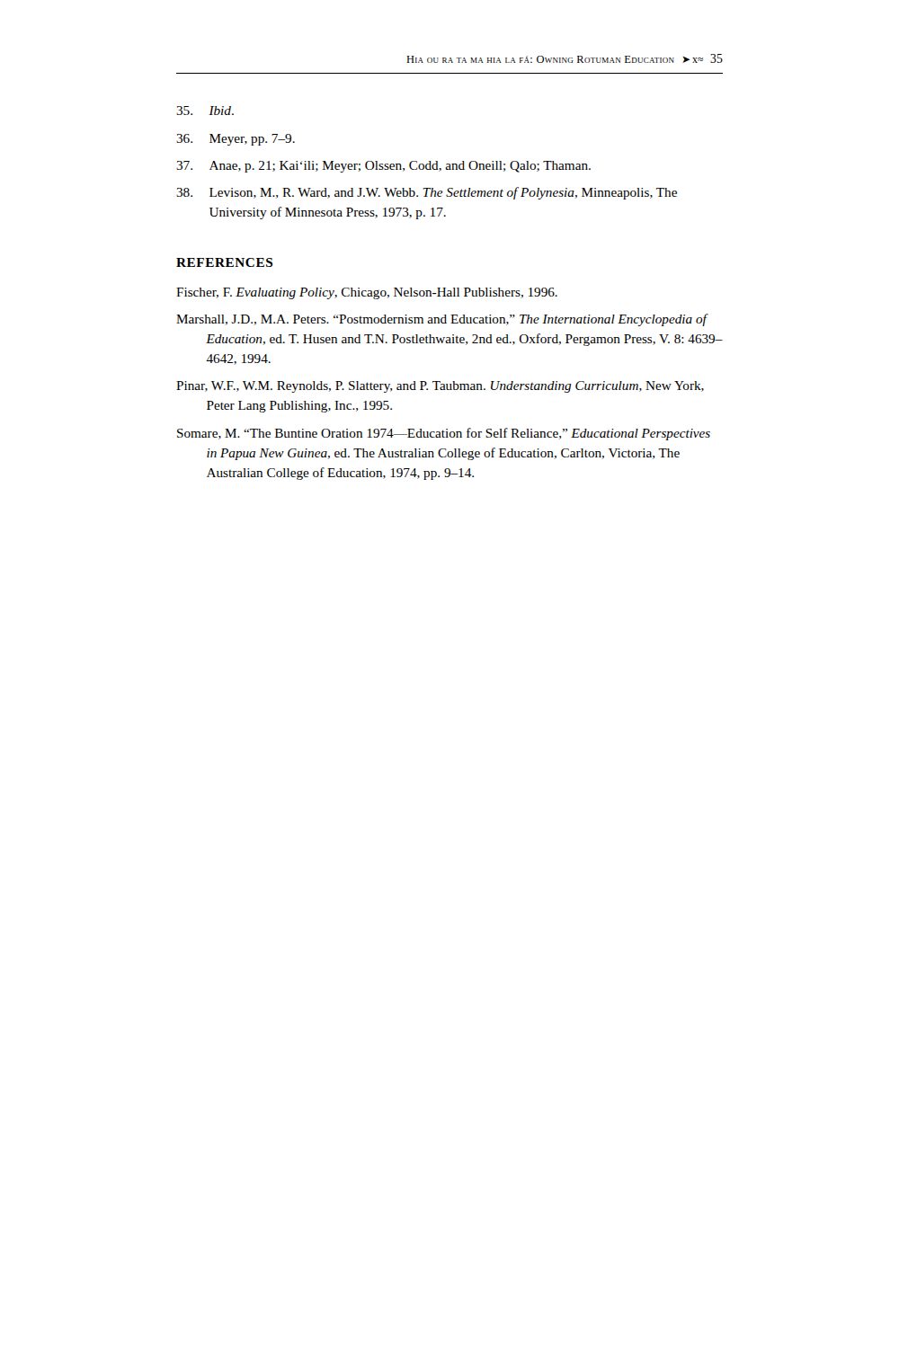Hia ou ra ta ma hia la fá: Owning Rotuman Education ➤ x≈ 35
Ibid.
Meyer, pp. 7–9.
Anae, p. 21; Kaiʻili; Meyer; Olssen, Codd, and Oneill; Qalo; Thaman.
Levison, M., R. Ward, and J.W. Webb. The Settlement of Polynesia, Minneapolis, The University of Minnesota Press, 1973, p. 17.
References
Fischer, F. Evaluating Policy, Chicago, Nelson-Hall Publishers, 1996.
Marshall, J.D., M.A. Peters. “Postmodernism and Education,” The International Encyclopedia of Education, ed. T. Husen and T.N. Postlethwaite, 2nd ed., Oxford, Pergamon Press, V. 8: 4639–4642, 1994.
Pinar, W.F., W.M. Reynolds, P. Slattery, and P. Taubman. Understanding Curriculum, New York, Peter Lang Publishing, Inc., 1995.
Somare, M. “The Buntine Oration 1974—Education for Self Reliance,” Educational Perspectives in Papua New Guinea, ed. The Australian College of Education, Carlton, Victoria, The Australian College of Education, 1974, pp. 9–14.